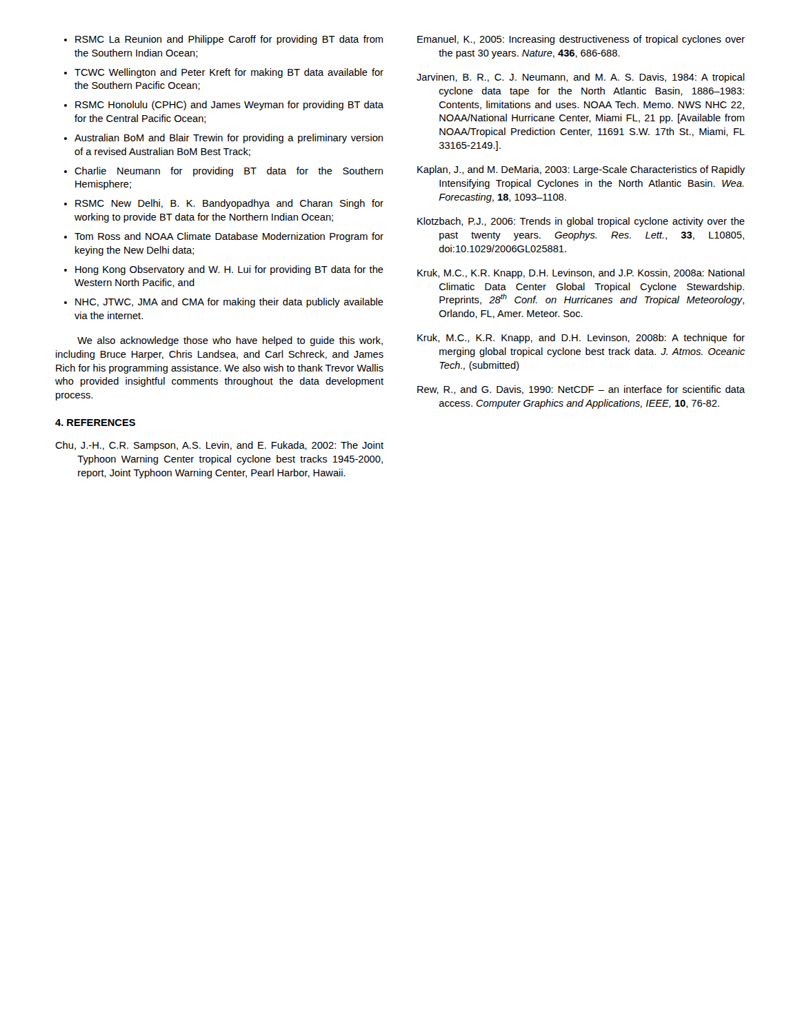RSMC La Reunion and Philippe Caroff for providing BT data from the Southern Indian Ocean;
TCWC Wellington and Peter Kreft for making BT data available for the Southern Pacific Ocean;
RSMC Honolulu (CPHC) and James Weyman for providing BT data for the Central Pacific Ocean;
Australian BoM and Blair Trewin for providing a preliminary version of a revised Australian BoM Best Track;
Charlie Neumann for providing BT data for the Southern Hemisphere;
RSMC New Delhi, B. K. Bandyopadhya and Charan Singh for working to provide BT data for the Northern Indian Ocean;
Tom Ross and NOAA Climate Database Modernization Program for keying the New Delhi data;
Hong Kong Observatory and W. H. Lui for providing BT data for the Western North Pacific, and
NHC, JTWC, JMA and CMA for making their data publicly available via the internet.
We also acknowledge those who have helped to guide this work, including Bruce Harper, Chris Landsea, and Carl Schreck, and James Rich for his programming assistance. We also wish to thank Trevor Wallis who provided insightful comments throughout the data development process.
4. REFERENCES
Chu, J.-H., C.R. Sampson, A.S. Levin, and E. Fukada, 2002: The Joint Typhoon Warning Center tropical cyclone best tracks 1945-2000, report, Joint Typhoon Warning Center, Pearl Harbor, Hawaii.
Emanuel, K., 2005: Increasing destructiveness of tropical cyclones over the past 30 years. Nature, 436, 686-688.
Jarvinen, B. R., C. J. Neumann, and M. A. S. Davis, 1984: A tropical cyclone data tape for the North Atlantic Basin, 1886–1983: Contents, limitations and uses. NOAA Tech. Memo. NWS NHC 22, NOAA/National Hurricane Center, Miami FL, 21 pp. [Available from NOAA/Tropical Prediction Center, 11691 S.W. 17th St., Miami, FL 33165-2149.].
Kaplan, J., and M. DeMaria, 2003: Large-Scale Characteristics of Rapidly Intensifying Tropical Cyclones in the North Atlantic Basin. Wea. Forecasting, 18, 1093–1108.
Klotzbach, P.J., 2006: Trends in global tropical cyclone activity over the past twenty years. Geophys. Res. Lett., 33, L10805, doi:10.1029/2006GL025881.
Kruk, M.C., K.R. Knapp, D.H. Levinson, and J.P. Kossin, 2008a: National Climatic Data Center Global Tropical Cyclone Stewardship. Preprints, 28th Conf. on Hurricanes and Tropical Meteorology, Orlando, FL, Amer. Meteor. Soc.
Kruk, M.C., K.R. Knapp, and D.H. Levinson, 2008b: A technique for merging global tropical cyclone best track data. J. Atmos. Oceanic Tech., (submitted)
Rew, R., and G. Davis, 1990: NetCDF – an interface for scientific data access. Computer Graphics and Applications, IEEE, 10, 76-82.